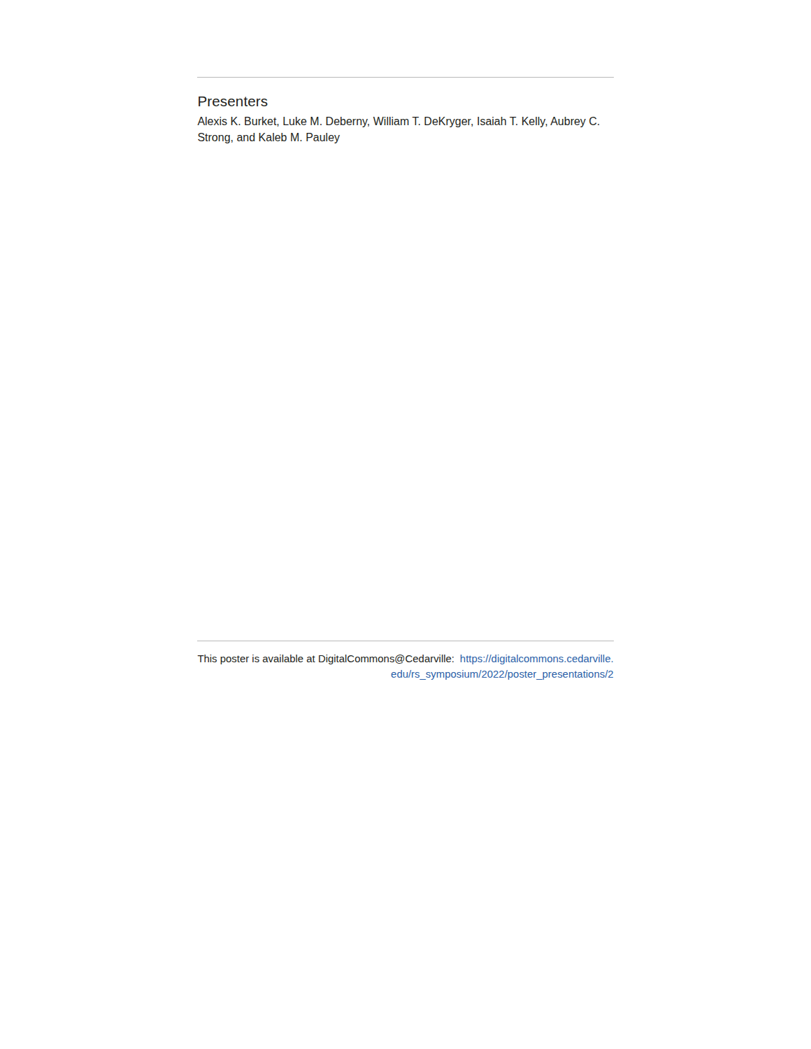Presenters
Alexis K. Burket, Luke M. Deberny, William T. DeKryger, Isaiah T. Kelly, Aubrey C. Strong, and Kaleb M. Pauley
This poster is available at DigitalCommons@Cedarville: https://digitalcommons.cedarville.edu/rs_symposium/2022/poster_presentations/2